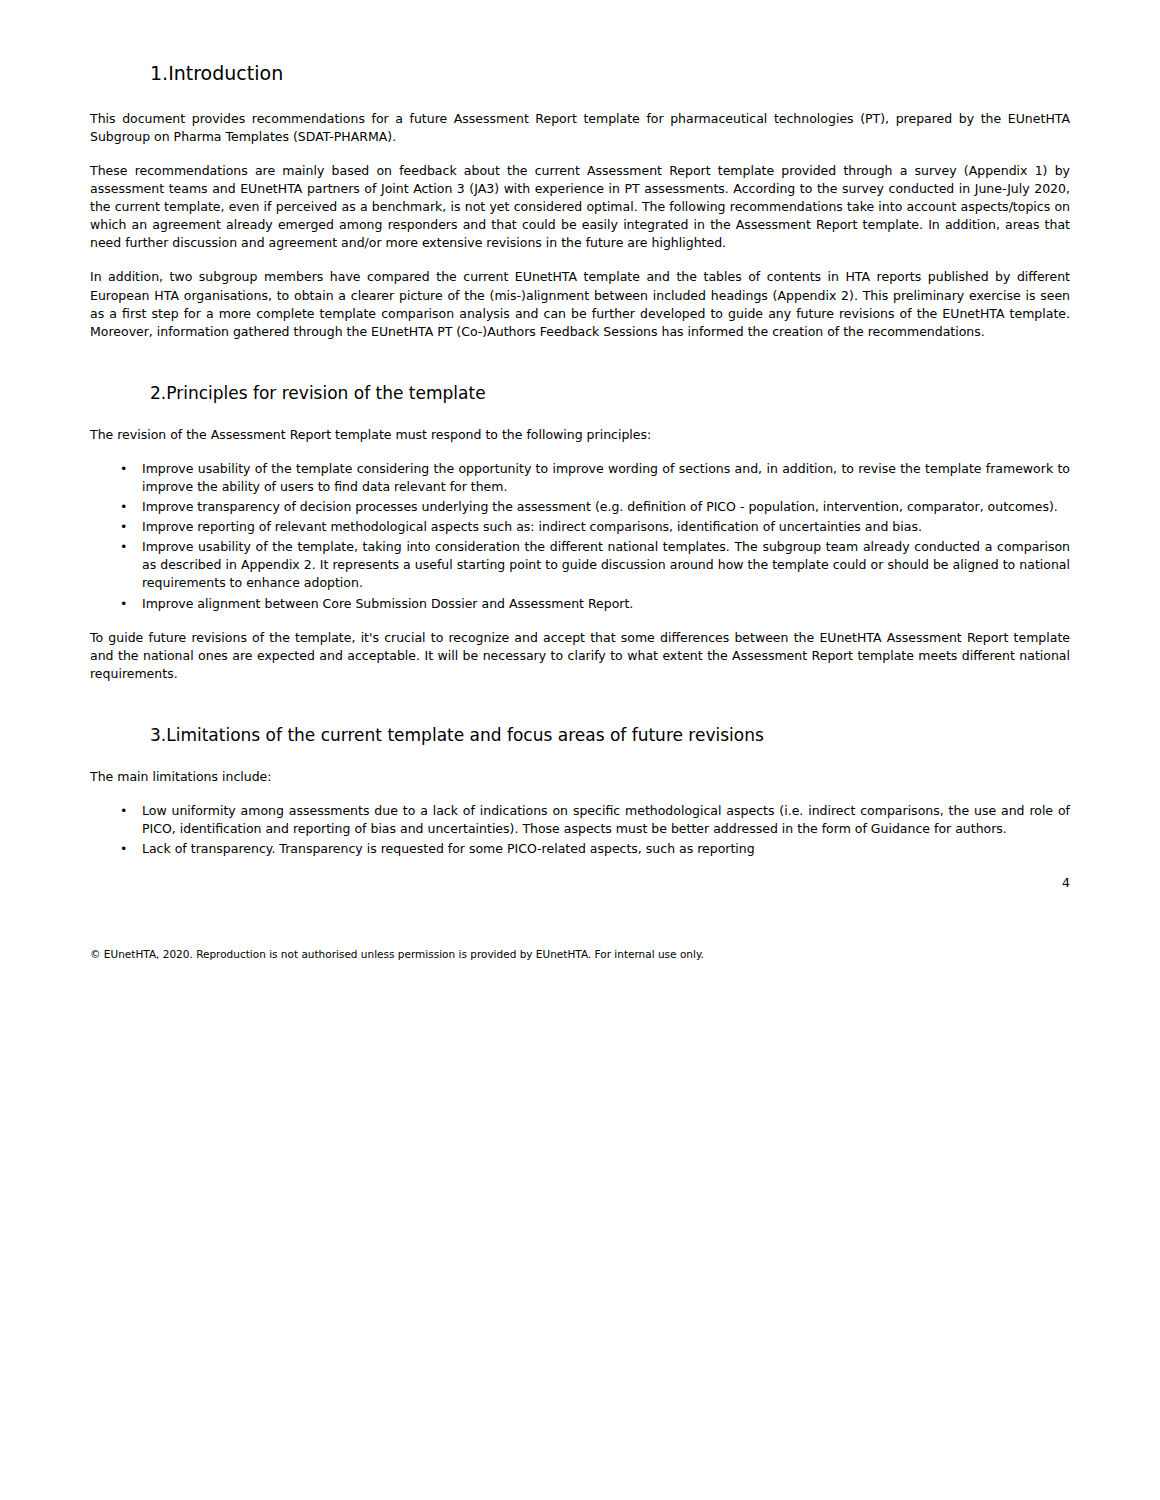1.Introduction
This document provides recommendations for a future Assessment Report template for pharmaceutical technologies (PT), prepared by the EUnetHTA Subgroup on Pharma Templates (SDAT-PHARMA).
These recommendations are mainly based on feedback about the current Assessment Report template provided through a survey (Appendix 1) by assessment teams and EUnetHTA partners of Joint Action 3 (JA3) with experience in PT assessments. According to the survey conducted in June-July 2020, the current template, even if perceived as a benchmark, is not yet considered optimal. The following recommendations take into account aspects/topics on which an agreement already emerged among responders and that could be easily integrated in the Assessment Report template. In addition, areas that need further discussion and agreement and/or more extensive revisions in the future are highlighted.
In addition, two subgroup members have compared the current EUnetHTA template and the tables of contents in HTA reports published by different European HTA organisations, to obtain a clearer picture of the (mis-)alignment between included headings (Appendix 2). This preliminary exercise is seen as a first step for a more complete template comparison analysis and can be further developed to guide any future revisions of the EUnetHTA template. Moreover, information gathered through the EUnetHTA PT (Co-)Authors Feedback Sessions has informed the creation of the recommendations.
2.Principles for revision of the template
The revision of the Assessment Report template must respond to the following principles:
Improve usability of the template considering the opportunity to improve wording of sections and, in addition, to revise the template framework to improve the ability of users to find data relevant for them.
Improve transparency of decision processes underlying the assessment (e.g. definition of PICO - population, intervention, comparator, outcomes).
Improve reporting of relevant methodological aspects such as: indirect comparisons, identification of uncertainties and bias.
Improve usability of the template, taking into consideration the different national templates. The subgroup team already conducted a comparison as described in Appendix 2. It represents a useful starting point to guide discussion around how the template could or should be aligned to national requirements to enhance adoption.
Improve alignment between Core Submission Dossier and Assessment Report.
To guide future revisions of the template, it's crucial to recognize and accept that some differences between the EUnetHTA Assessment Report template and the national ones are expected and acceptable. It will be necessary to clarify to what extent the Assessment Report template meets different national requirements.
3.Limitations of the current template and focus areas of future revisions
The main limitations include:
Low uniformity among assessments due to a lack of indications on specific methodological aspects (i.e. indirect comparisons, the use and role of PICO, identification and reporting of bias and uncertainties). Those aspects must be better addressed in the form of Guidance for authors.
Lack of transparency. Transparency is requested for some PICO-related aspects, such as reporting
4
© EUnetHTA, 2020. Reproduction is not authorised unless permission is provided by EUnetHTA. For internal use only.